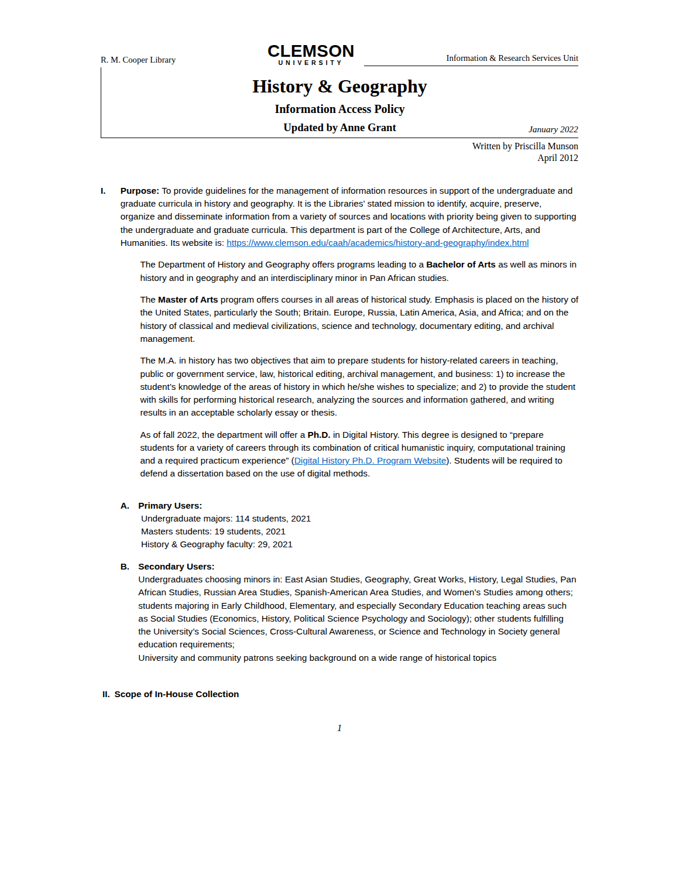R. M. Cooper Library
CLEMSON UNIVERSITY
Information & Research Services Unit
History & Geography
Information Access Policy
Updated by Anne Grant
January 2022
Written by Priscilla Munson
April 2012
I.
Purpose: To provide guidelines for the management of information resources in support of the undergraduate and graduate curricula in history and geography. It is the Libraries’ stated mission to identify, acquire, preserve, organize and disseminate information from a variety of sources and locations with priority being given to supporting the undergraduate and graduate curricula. This department is part of the College of Architecture, Arts, and Humanities. Its website is: https://www.clemson.edu/caah/academics/history-and-geography/index.html
The Department of History and Geography offers programs leading to a Bachelor of Arts as well as minors in history and in geography and an interdisciplinary minor in Pan African studies.
The Master of Arts program offers courses in all areas of historical study. Emphasis is placed on the history of the United States, particularly the South; Britain. Europe, Russia, Latin America, Asia, and Africa; and on the history of classical and medieval civilizations, science and technology, documentary editing, and archival management.
The M.A. in history has two objectives that aim to prepare students for history-related careers in teaching, public or government service, law, historical editing, archival management, and business: 1) to increase the student’s knowledge of the areas of history in which he/she wishes to specialize; and 2) to provide the student with skills for performing historical research, analyzing the sources and information gathered, and writing results in an acceptable scholarly essay or thesis.
As of fall 2022, the department will offer a Ph.D. in Digital History. This degree is designed to “prepare students for a variety of careers through its combination of critical humanistic inquiry, computational training and a required practicum experience” (Digital History Ph.D. Program Website). Students will be required to defend a dissertation based on the use of digital methods.
A.
Primary Users:
Undergraduate majors: 114 students, 2021
Masters students: 19 students, 2021
History & Geography faculty: 29, 2021
B.
Secondary Users:
Undergraduates choosing minors in: East Asian Studies, Geography, Great Works, History, Legal Studies, Pan African Studies, Russian Area Studies, Spanish-American Area Studies, and Women’s Studies among others; students majoring in Early Childhood, Elementary, and especially Secondary Education teaching areas such as Social Studies (Economics, History, Political Science Psychology and Sociology); other students fulfilling the University’s Social Sciences, Cross-Cultural Awareness, or Science and Technology in Society general education requirements;
University and community patrons seeking background on a wide range of historical topics
II. Scope of In-House Collection
1